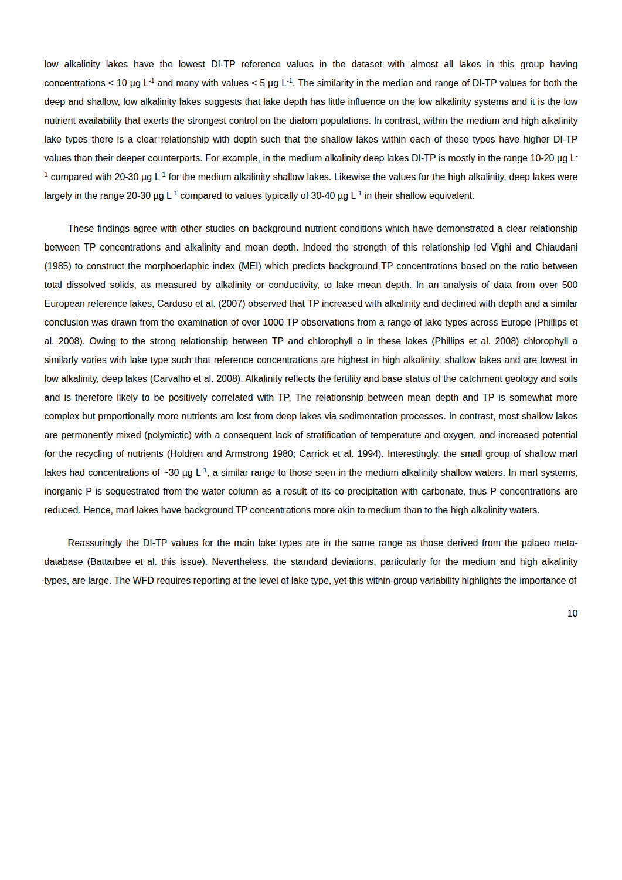low alkalinity lakes have the lowest DI-TP reference values in the dataset with almost all lakes in this group having concentrations < 10 µg L-1 and many with values < 5 µg L-1. The similarity in the median and range of DI-TP values for both the deep and shallow, low alkalinity lakes suggests that lake depth has little influence on the low alkalinity systems and it is the low nutrient availability that exerts the strongest control on the diatom populations. In contrast, within the medium and high alkalinity lake types there is a clear relationship with depth such that the shallow lakes within each of these types have higher DI-TP values than their deeper counterparts. For example, in the medium alkalinity deep lakes DI-TP is mostly in the range 10-20 µg L-1 compared with 20-30 µg L-1 for the medium alkalinity shallow lakes. Likewise the values for the high alkalinity, deep lakes were largely in the range 20-30 µg L-1 compared to values typically of 30-40 µg L-1 in their shallow equivalent.
These findings agree with other studies on background nutrient conditions which have demonstrated a clear relationship between TP concentrations and alkalinity and mean depth. Indeed the strength of this relationship led Vighi and Chiaudani (1985) to construct the morphoedaphic index (MEI) which predicts background TP concentrations based on the ratio between total dissolved solids, as measured by alkalinity or conductivity, to lake mean depth. In an analysis of data from over 500 European reference lakes, Cardoso et al. (2007) observed that TP increased with alkalinity and declined with depth and a similar conclusion was drawn from the examination of over 1000 TP observations from a range of lake types across Europe (Phillips et al. 2008). Owing to the strong relationship between TP and chlorophyll a in these lakes (Phillips et al. 2008) chlorophyll a similarly varies with lake type such that reference concentrations are highest in high alkalinity, shallow lakes and are lowest in low alkalinity, deep lakes (Carvalho et al. 2008). Alkalinity reflects the fertility and base status of the catchment geology and soils and is therefore likely to be positively correlated with TP. The relationship between mean depth and TP is somewhat more complex but proportionally more nutrients are lost from deep lakes via sedimentation processes. In contrast, most shallow lakes are permanently mixed (polymictic) with a consequent lack of stratification of temperature and oxygen, and increased potential for the recycling of nutrients (Holdren and Armstrong 1980; Carrick et al. 1994). Interestingly, the small group of shallow marl lakes had concentrations of ~30 µg L-1, a similar range to those seen in the medium alkalinity shallow waters. In marl systems, inorganic P is sequestrated from the water column as a result of its co-precipitation with carbonate, thus P concentrations are reduced. Hence, marl lakes have background TP concentrations more akin to medium than to the high alkalinity waters.
Reassuringly the DI-TP values for the main lake types are in the same range as those derived from the palaeo meta-database (Battarbee et al. this issue). Nevertheless, the standard deviations, particularly for the medium and high alkalinity types, are large. The WFD requires reporting at the level of lake type, yet this within-group variability highlights the importance of
10